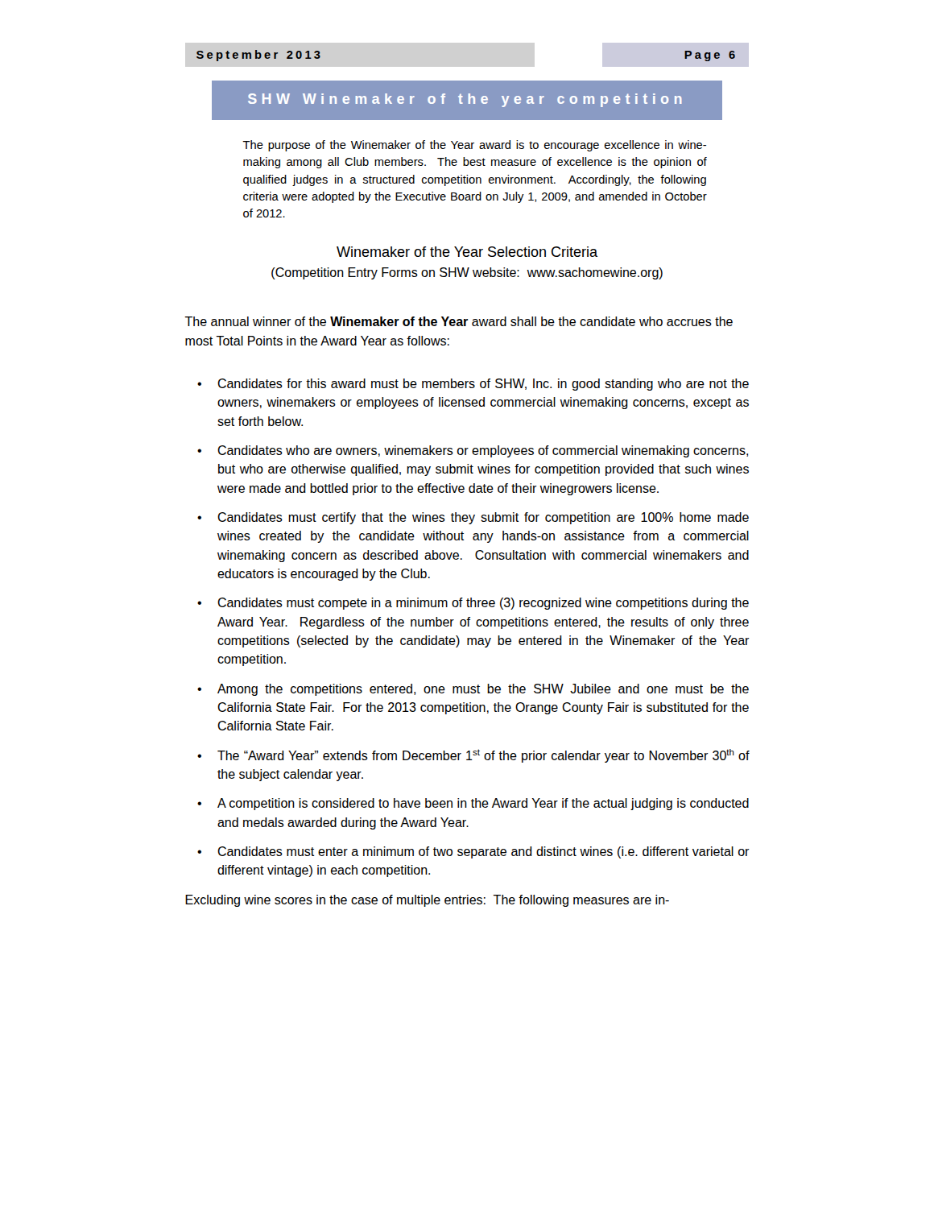September 2013
Page 6
SHW Winemaker of the year competition
The purpose of the Winemaker of the Year award is to encourage excellence in wine-making among all Club members. The best measure of excellence is the opinion of qualified judges in a structured competition environment. Accordingly, the following criteria were adopted by the Executive Board on July 1, 2009, and amended in October of 2012.
Winemaker of the Year Selection Criteria
(Competition Entry Forms on SHW website: www.sachomewine.org)
The annual winner of the Winemaker of the Year award shall be the candidate who accrues the most Total Points in the Award Year as follows:
Candidates for this award must be members of SHW, Inc. in good standing who are not the owners, winemakers or employees of licensed commercial winemaking concerns, except as set forth below.
Candidates who are owners, winemakers or employees of commercial winemaking concerns, but who are otherwise qualified, may submit wines for competition provided that such wines were made and bottled prior to the effective date of their winegrowers license.
Candidates must certify that the wines they submit for competition are 100% home made wines created by the candidate without any hands-on assistance from a commercial winemaking concern as described above. Consultation with commercial winemakers and educators is encouraged by the Club.
Candidates must compete in a minimum of three (3) recognized wine competitions during the Award Year. Regardless of the number of competitions entered, the results of only three competitions (selected by the candidate) may be entered in the Winemaker of the Year competition.
Among the competitions entered, one must be the SHW Jubilee and one must be the California State Fair. For the 2013 competition, the Orange County Fair is substituted for the California State Fair.
The “Award Year” extends from December 1st of the prior calendar year to November 30th of the subject calendar year.
A competition is considered to have been in the Award Year if the actual judging is conducted and medals awarded during the Award Year.
Candidates must enter a minimum of two separate and distinct wines (i.e. different varietal or different vintage) in each competition.
Excluding wine scores in the case of multiple entries: The following measures are in-